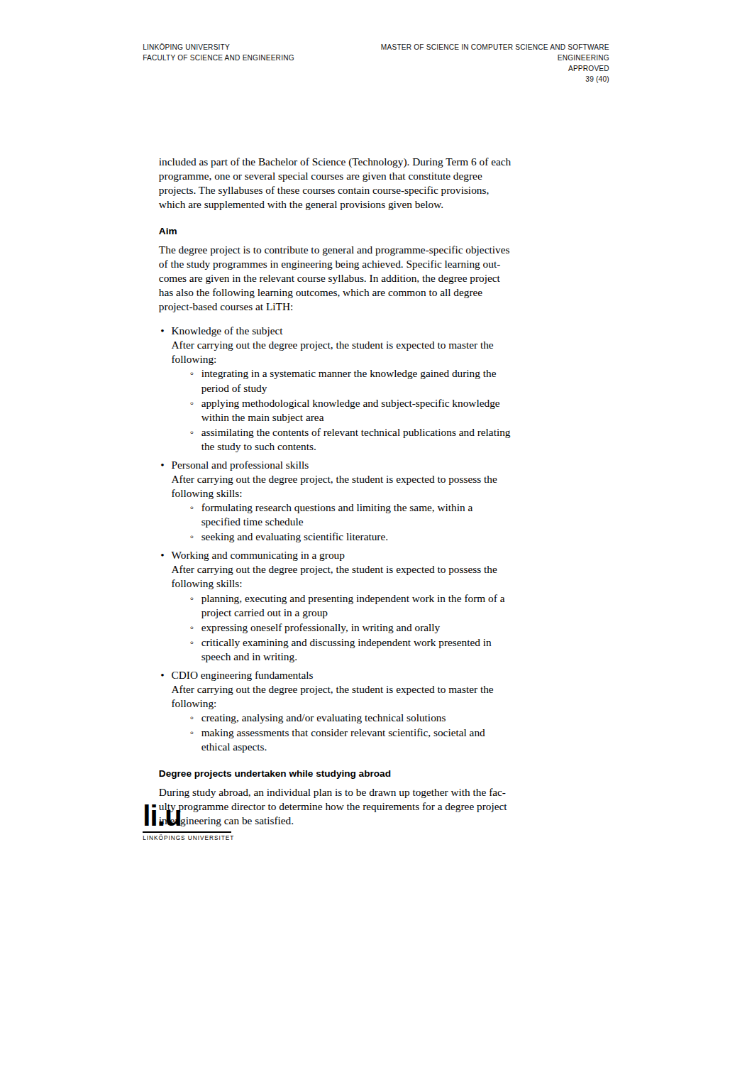LINKÖPING UNIVERSITY
FACULTY OF SCIENCE AND ENGINEERING
MASTER OF SCIENCE IN COMPUTER SCIENCE AND SOFTWARE
ENGINEERING
APPROVED
39 (40)
included as part of the Bachelor of Science (Technology). During Term 6 of each programme, one or several special courses are given that constitute degree projects. The syllabuses of these courses contain course-specific provisions, which are supplemented with the general provisions given below.
Aim
The degree project is to contribute to general and programme-specific objectives of the study programmes in engineering being achieved. Specific learning outcomes are given in the relevant course syllabus. In addition, the degree project has also the following learning outcomes, which are common to all degree project-based courses at LiTH:
Knowledge of the subject After carrying out the degree project, the student is expected to master the following:
integrating in a systematic manner the knowledge gained during the period of study
applying methodological knowledge and subject-specific knowledge within the main subject area
assimilating the contents of relevant technical publications and relating the study to such contents.
Personal and professional skills After carrying out the degree project, the student is expected to possess the following skills:
formulating research questions and limiting the same, within a specified time schedule
seeking and evaluating scientific literature.
Working and communicating in a group After carrying out the degree project, the student is expected to possess the following skills:
planning, executing and presenting independent work in the form of a project carried out in a group
expressing oneself professionally, in writing and orally
critically examining and discussing independent work presented in speech and in writing.
CDIO engineering fundamentals After carrying out the degree project, the student is expected to master the following:
creating, analysing and/or evaluating technical solutions
making assessments that consider relevant scientific, societal and ethical aspects.
Degree projects undertaken while studying abroad
During study abroad, an individual plan is to be drawn up together with the faculty programme director to determine how the requirements for a degree project in engineering can be satisfied.
li. u
LINKÖPINGS UNIVERSITET